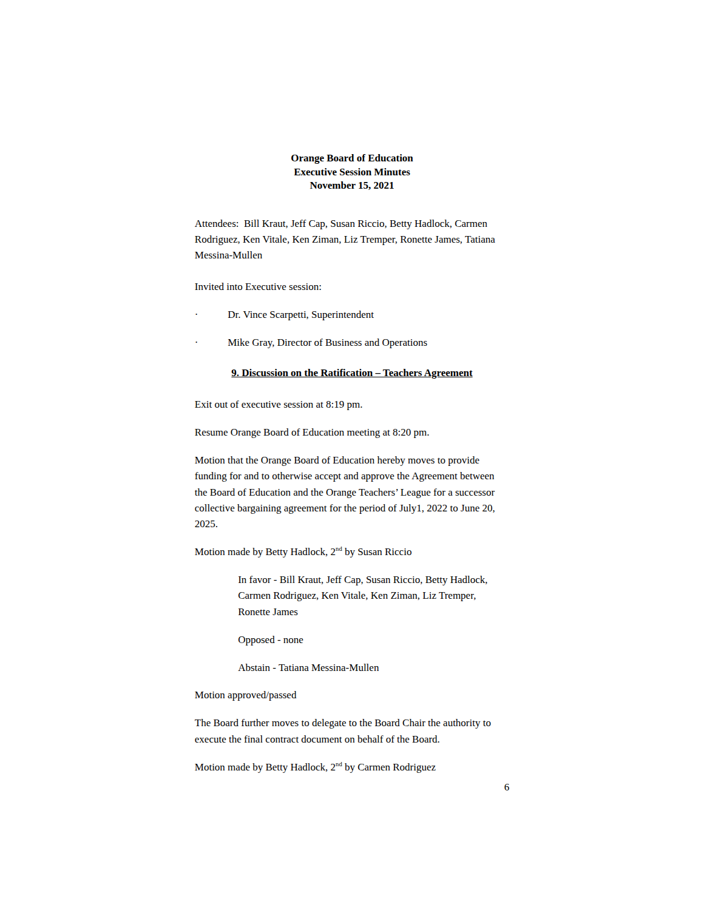Orange Board of Education
Executive Session Minutes
November 15, 2021
Attendees: Bill Kraut, Jeff Cap, Susan Riccio, Betty Hadlock, Carmen Rodriguez, Ken Vitale, Ken Ziman, Liz Tremper, Ronette James, Tatiana Messina-Mullen
Invited into Executive session:
Dr. Vince Scarpetti, Superintendent
Mike Gray, Director of Business and Operations
9. Discussion on the Ratification – Teachers Agreement
Exit out of executive session at 8:19 pm.
Resume Orange Board of Education meeting at 8:20 pm.
Motion that the Orange Board of Education hereby moves to provide funding for and to otherwise accept and approve the Agreement between the Board of Education and the Orange Teachers’ League for a successor collective bargaining agreement for the period of July1, 2022 to June 20, 2025.
Motion made by Betty Hadlock, 2nd by Susan Riccio
In favor - Bill Kraut, Jeff Cap, Susan Riccio, Betty Hadlock, Carmen Rodriguez, Ken Vitale, Ken Ziman, Liz Tremper, Ronette James
Opposed - none
Abstain - Tatiana Messina-Mullen
Motion approved/passed
The Board further moves to delegate to the Board Chair the authority to execute the final contract document on behalf of the Board.
Motion made by Betty Hadlock, 2nd by Carmen Rodriguez
6